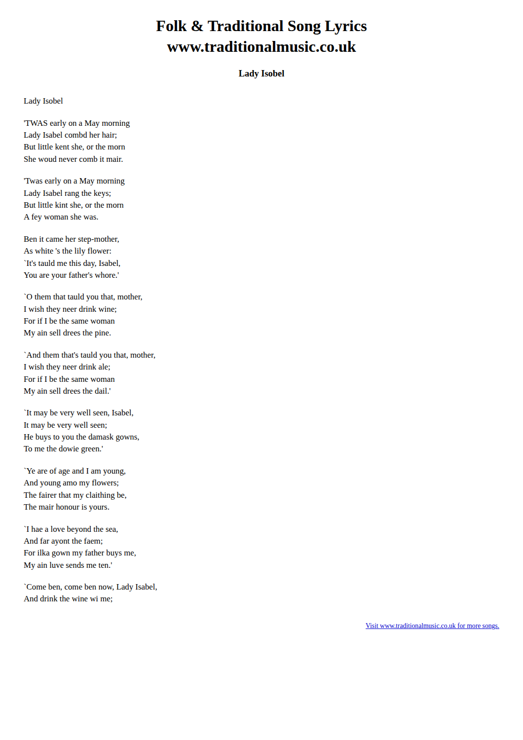Folk & Traditional Song Lyrics
www.traditionalmusic.co.uk
Lady Isobel
Lady Isobel
'TWAS early on a May morning
Lady Isabel combd her hair;
But little kent she, or the morn
She woud never comb it mair.
'Twas early on a May morning
Lady Isabel rang the keys;
But little kint she, or the morn
A fey woman she was.
Ben it came her step-mother,
As white 's the lily flower:
`It's tauld me this day, Isabel,
You are your father's whore.'
`O them that tauld you that, mother,
I wish they neer drink wine;
For if I be the same woman
My ain sell drees the pine.
`And them that's tauld you that, mother,
I wish they neer drink ale;
For if I be the same woman
My ain sell drees the dail.'
`It may be very well seen, Isabel,
It may be very well seen;
He buys to you the damask gowns,
To me the dowie green.'
`Ye are of age and I am young,
And young amo my flowers;
The fairer that my claithing be,
The mair honour is yours.
`I hae a love beyond the sea,
And far ayont the faem;
For ilka gown my father buys me,
My ain luve sends me ten.'
`Come ben, come ben now, Lady Isabel,
And drink the wine wi me;
Visit www.traditionalmusic.co.uk for more songs.